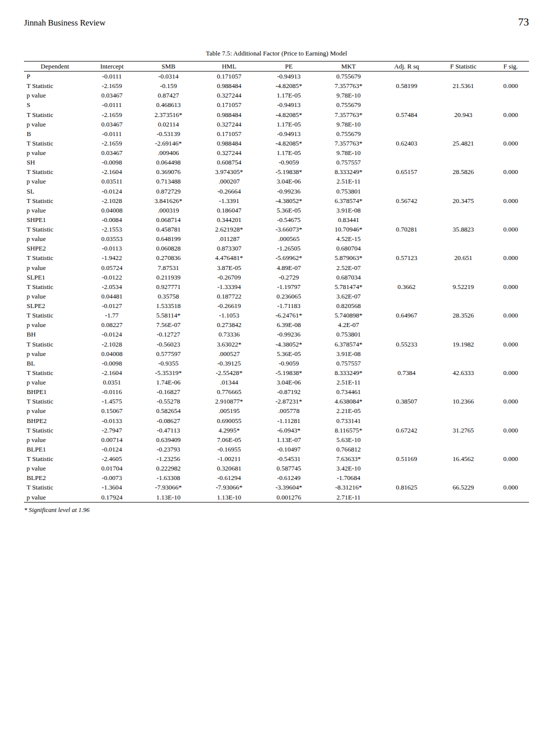Jinnah Business Review 73
Table 7.5: Additional Factor (Price to Earning) Model
| Dependent | Intercept | SMB | HML | PE | MKT | Adj. R sq | F Statistic | F sig. |
| --- | --- | --- | --- | --- | --- | --- | --- | --- |
| P | -0.0111 | -0.0314 | 0.171057 | -0.94913 | 0.755679 | | | |
| T Statistic | -2.1659 | -0.159 | 0.988484 | -4.82085* | 7.357763* | 0.58199 | 21.5361 | 0.000 |
| p value | 0.03467 | 0.87427 | 0.327244 | 1.17E-05 | 9.78E-10 | | | |
| S | -0.0111 | 0.468613 | 0.171057 | -0.94913 | 0.755679 | | | |
| T Statistic | -2.1659 | 2.373516* | 0.988484 | -4.82085* | 7.357763* | 0.57484 | 20.943 | 0.000 |
| p value | 0.03467 | 0.02114 | 0.327244 | 1.17E-05 | 9.78E-10 | | | |
| B | -0.0111 | -0.53139 | 0.171057 | -0.94913 | 0.755679 | | | |
| T Statistic | -2.1659 | -2.69146* | 0.988484 | -4.82085* | 7.357763* | 0.62403 | 25.4821 | 0.000 |
| p value | 0.03467 | .009406 | 0.327244 | 1.17E-05 | 9.78E-10 | | | |
| SH | -0.0098 | 0.064498 | 0.608754 | -0.9059 | 0.757557 | | | |
| T Statistic | -2.1604 | 0.369076 | 3.974305* | -5.19838* | 8.333249* | 0.65157 | 28.5826 | 0.000 |
| p value | 0.03511 | 0.713488 | .000207 | 3.04E-06 | 2.51E-11 | | | |
| SL | -0.0124 | 0.872729 | -0.26664 | -0.99236 | 0.753801 | | | |
| T Statistic | -2.1028 | 3.841626* | -1.3391 | -4.38052* | 6.378574* | 0.56742 | 20.3475 | 0.000 |
| p value | 0.04008 | .000319 | 0.186047 | 5.36E-05 | 3.91E-08 | | | |
| SHPE1 | -0.0084 | 0.068714 | 0.344201 | -0.54675 | 0.83441 | | | |
| T Statistic | -2.1553 | 0.458781 | 2.621928* | -3.66073* | 10.70946* | 0.70281 | 35.8823 | 0.000 |
| p value | 0.03553 | 0.648199 | .011287 | .000565 | 4.52E-15 | | | |
| SHPE2 | -0.0113 | 0.060828 | 0.873307 | -1.26505 | 0.680704 | | | |
| T Statistic | -1.9422 | 0.270836 | 4.476481* | -5.69962* | 5.879063* | 0.57123 | 20.651 | 0.000 |
| p value | 0.05724 | 7.87531 | 3.87E-05 | 4.89E-07 | 2.52E-07 | | | |
| SLPE1 | -0.0122 | 0.211939 | -0.26709 | -0.2729 | 0.687034 | | | |
| T Statistic | -2.0534 | 0.927771 | -1.33394 | -1.19797 | 5.781474* | 0.3662 | 9.52219 | 0.000 |
| p value | 0.04481 | 0.35758 | 0.187722 | 0.236065 | 3.62E-07 | | | |
| SLPE2 | -0.0127 | 1.533518 | -0.26619 | -1.71183 | 0.820568 | | | |
| T Statistic | -1.77 | 5.58114* | -1.1053 | -6.24761* | 5.740898* | 0.64967 | 28.3526 | 0.000 |
| p value | 0.08227 | 7.56E-07 | 0.273842 | 6.39E-08 | 4.2E-07 | | | |
| BH | -0.0124 | -0.12727 | 0.73336 | -0.99236 | 0.753801 | | | |
| T Statistic | -2.1028 | -0.56023 | 3.63022* | -4.38052* | 6.378574* | 0.55233 | 19.1982 | 0.000 |
| p value | 0.04008 | 0.577597 | .000527 | 5.36E-05 | 3.91E-08 | | | |
| BL | -0.0098 | -0.9355 | -0.39125 | -0.9059 | 0.757557 | | | |
| T Statistic | -2.1604 | -5.35319* | -2.55428* | -5.19838* | 8.333249* | 0.7384 | 42.6333 | 0.000 |
| p value | 0.0351 | 1.74E-06 | .01344 | 3.04E-06 | 2.51E-11 | | | |
| BHPE1 | -0.0116 | -0.16827 | 0.776665 | -0.87192 | 0.734461 | | | |
| T Statistic | -1.4575 | -0.55278 | 2.910877* | -2.87231* | 4.638084* | 0.38507 | 10.2366 | 0.000 |
| p value | 0.15067 | 0.582654 | .005195 | .005778 | 2.21E-05 | | | |
| BHPE2 | -0.0133 | -0.08627 | 0.690055 | -1.11281 | 0.733141 | | | |
| T Statistic | -2.7947 | -0.47113 | 4.2995* | -6.0943* | 8.116575* | 0.67242 | 31.2765 | 0.000 |
| p value | 0.00714 | 0.639409 | 7.06E-05 | 1.13E-07 | 5.63E-10 | | | |
| BLPE1 | -0.0124 | -0.23793 | -0.16955 | -0.10497 | 0.766812 | | | |
| T Statistic | -2.4605 | -1.23256 | -1.00211 | -0.54531 | 7.63633* | 0.51169 | 16.4562 | 0.000 |
| p value | 0.01704 | 0.222982 | 0.320681 | 0.587745 | 3.42E-10 | | | |
| BLPE2 | -0.0073 | -1.63308 | -0.61294 | -0.61249 | -1.70684 | | | |
| T Statistic | -1.3604 | -7.93066* | -7.93066* | -3.39604* | -8.31216* | 0.81625 | 66.5229 | 0.000 |
| p value | 0.17924 | 1.13E-10 | 1.13E-10 | 0.001276 | 2.71E-11 | | | |
* Significant level at 1.96